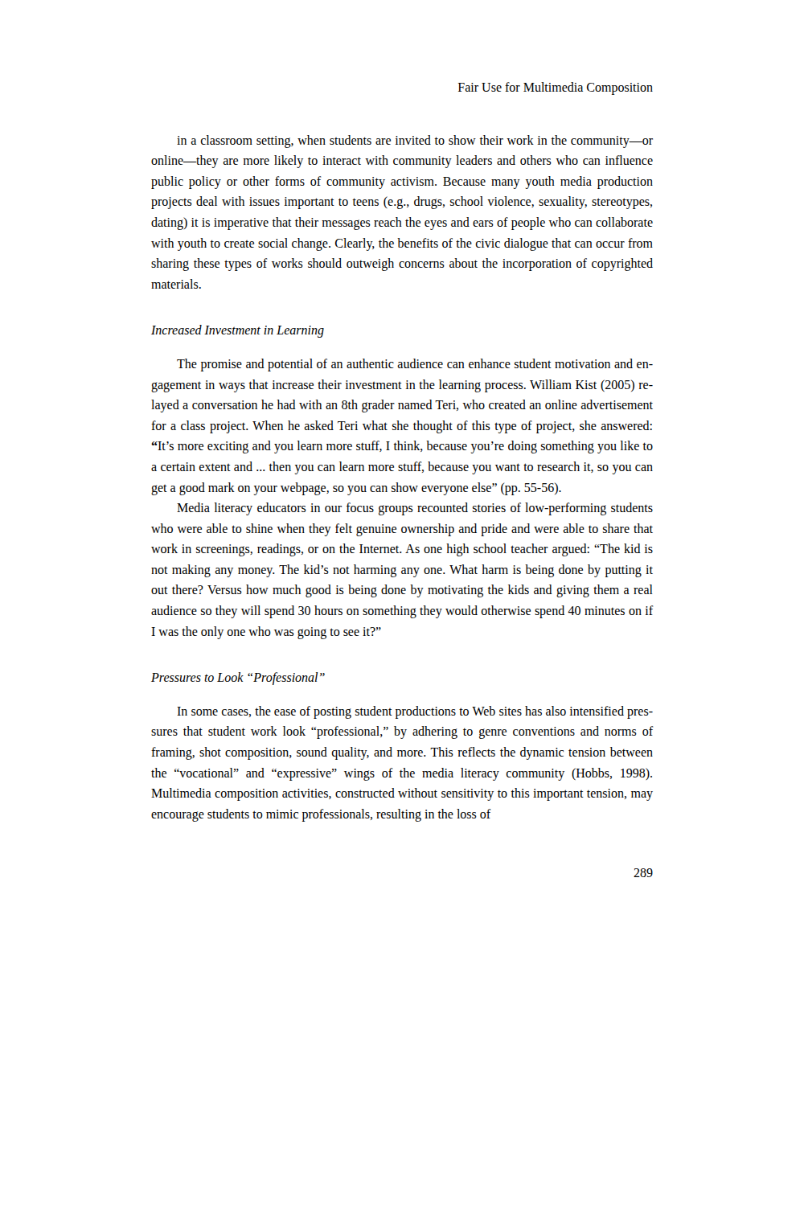Fair Use for Multimedia Composition
in a classroom setting, when students are invited to show their work in the community—or online—they are more likely to interact with community leaders and others who can influence public policy or other forms of community activism. Because many youth media production projects deal with issues important to teens (e.g., drugs, school violence, sexuality, stereotypes, dating) it is imperative that their messages reach the eyes and ears of people who can collaborate with youth to create social change. Clearly, the benefits of the civic dialogue that can occur from sharing these types of works should outweigh concerns about the incorporation of copyrighted materials.
Increased Investment in Learning
The promise and potential of an authentic audience can enhance student motivation and engagement in ways that increase their investment in the learning process. William Kist (2005) relayed a conversation he had with an 8th grader named Teri, who created an online advertisement for a class project. When he asked Teri what she thought of this type of project, she answered: “It’s more exciting and you learn more stuff, I think, because you’re doing something you like to a certain extent and ... then you can learn more stuff, because you want to research it, so you can get a good mark on your webpage, so you can show everyone else” (pp. 55-56).
Media literacy educators in our focus groups recounted stories of low-performing students who were able to shine when they felt genuine ownership and pride and were able to share that work in screenings, readings, or on the Internet. As one high school teacher argued: “The kid is not making any money. The kid’s not harming any one. What harm is being done by putting it out there? Versus how much good is being done by motivating the kids and giving them a real audience so they will spend 30 hours on something they would otherwise spend 40 minutes on if I was the only one who was going to see it?”
Pressures to Look “Professional”
In some cases, the ease of posting student productions to Web sites has also intensified pressures that student work look “professional,” by adhering to genre conventions and norms of framing, shot composition, sound quality, and more. This reflects the dynamic tension between the “vocational” and “expressive” wings of the media literacy community (Hobbs, 1998). Multimedia composition activities, constructed without sensitivity to this important tension, may encourage students to mimic professionals, resulting in the loss of
289